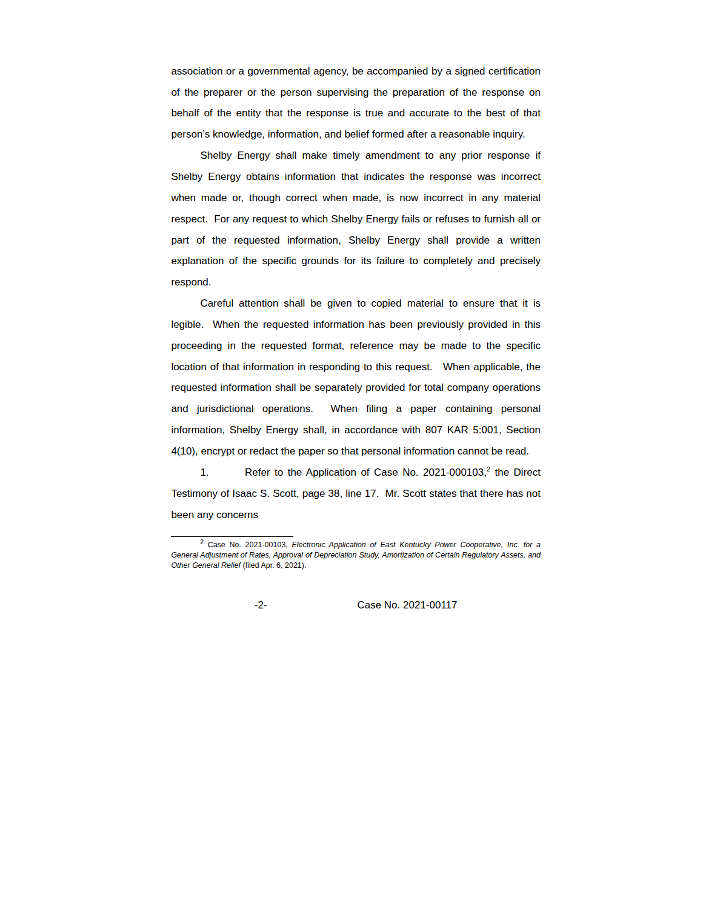association or a governmental agency, be accompanied by a signed certification of the preparer or the person supervising the preparation of the response on behalf of the entity that the response is true and accurate to the best of that person’s knowledge, information, and belief formed after a reasonable inquiry.
Shelby Energy shall make timely amendment to any prior response if Shelby Energy obtains information that indicates the response was incorrect when made or, though correct when made, is now incorrect in any material respect. For any request to which Shelby Energy fails or refuses to furnish all or part of the requested information, Shelby Energy shall provide a written explanation of the specific grounds for its failure to completely and precisely respond.
Careful attention shall be given to copied material to ensure that it is legible. When the requested information has been previously provided in this proceeding in the requested format, reference may be made to the specific location of that information in responding to this request. When applicable, the requested information shall be separately provided for total company operations and jurisdictional operations. When filing a paper containing personal information, Shelby Energy shall, in accordance with 807 KAR 5:001, Section 4(10), encrypt or redact the paper so that personal information cannot be read.
1. Refer to the Application of Case No. 2021-000103,2 the Direct Testimony of Isaac S. Scott, page 38, line 17. Mr. Scott states that there has not been any concerns
2 Case No. 2021-00103, Electronic Application of East Kentucky Power Cooperative, Inc. for a General Adjustment of Rates, Approval of Depreciation Study, Amortization of Certain Regulatory Assets, and Other General Relief (filed Apr. 6, 2021).
-2- Case No. 2021-00117